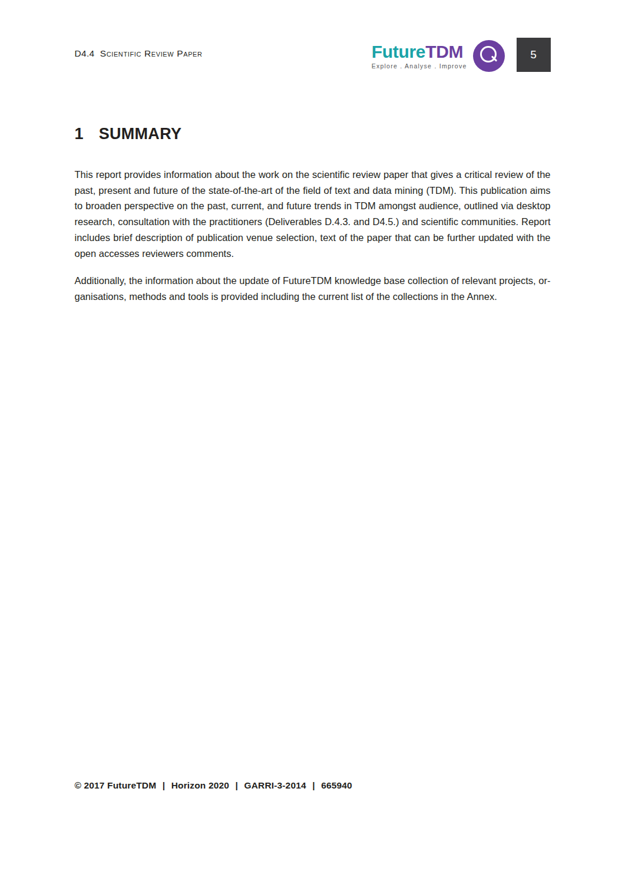D4.4 Scientific Review Paper
Future TDM
Explore . Analyse . Improve
5
1 SUMMARY
This report provides information about the work on the scientific review paper that gives a critical review of the past, present and future of the state-of-the-art of the field of text and data mining (TDM). This publication aims to broaden perspective on the past, current, and future trends in TDM amongst audience, outlined via desktop research, consultation with the practitioners (Deliverables D.4.3. and D4.5.) and scientific communities. Report includes brief description of publication venue selection, text of the paper that can be further updated with the open accesses reviewers comments.
Additionally, the information about the update of FutureTDM knowledge base collection of relevant projects, organisations, methods and tools is provided including the current list of the collections in the Annex.
© 2017 FutureTDM | Horizon 2020 | GARRI-3-2014 | 665940